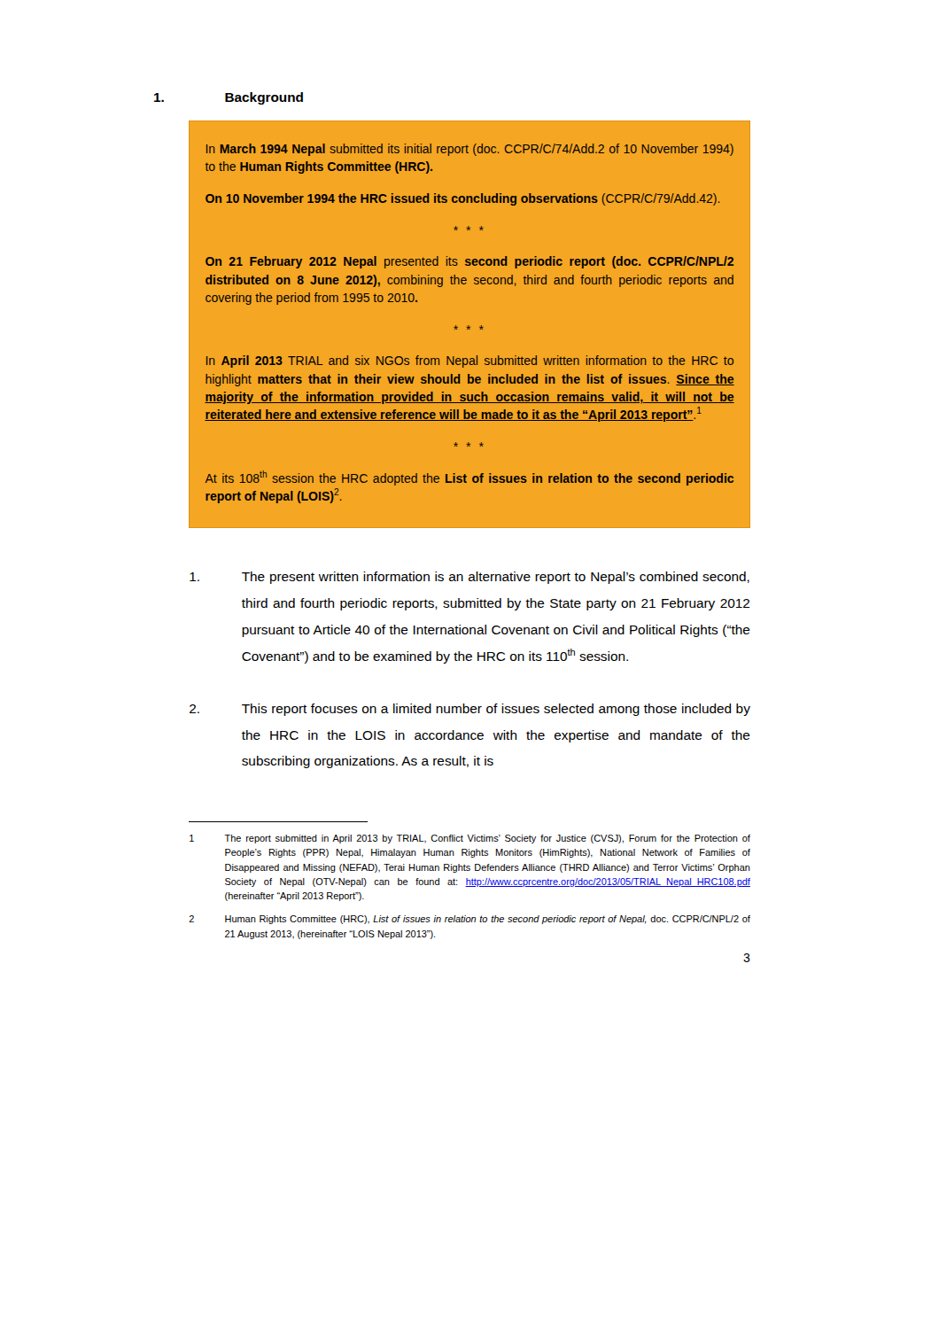1. Background
In March 1994 Nepal submitted its initial report (doc. CCPR/C/74/Add.2 of 10 November 1994) to the Human Rights Committee (HRC).
On 10 November 1994 the HRC issued its concluding observations (CCPR/C/79/Add.42).
* * *
On 21 February 2012 Nepal presented its second periodic report (doc. CCPR/C/NPL/2 distributed on 8 June 2012), combining the second, third and fourth periodic reports and covering the period from 1995 to 2010.
* * *
In April 2013 TRIAL and six NGOs from Nepal submitted written information to the HRC to highlight matters that in their view should be included in the list of issues. Since the majority of the information provided in such occasion remains valid, it will not be reiterated here and extensive reference will be made to it as the “April 2013 report”.1
* * *
At its 108th session the HRC adopted the List of issues in relation to the second periodic report of Nepal (LOIS)2.
1.
The present written information is an alternative report to Nepal’s combined second, third and fourth periodic reports, submitted by the State party on 21 February 2012 pursuant to Article 40 of the International Covenant on Civil and Political Rights (“the Covenant”) and to be examined by the HRC on its 110th session.
2.
This report focuses on a limited number of issues selected among those included by the HRC in the LOIS in accordance with the expertise and mandate of the subscribing organizations. As a result, it is
1
The report submitted in April 2013 by TRIAL, Conflict Victims’ Society for Justice (CVSJ), Forum for the Protection of People’s Rights (PPR) Nepal, Himalayan Human Rights Monitors (HimRights), National Network of Families of Disappeared and Missing (NEFAD), Terai Human Rights Defenders Alliance (THRD Alliance) and Terror Victims’ Orphan Society of Nepal (OTV-Nepal) can be found at: http://www.ccprcentre.org/doc/2013/05/TRIAL_Nepal_HRC108.pdf (hereinafter “April 2013 Report”).
2
Human Rights Committee (HRC), List of issues in relation to the second periodic report of Nepal, doc. CCPR/C/NPL/2 of 21 August 2013, (hereinafter “LOIS Nepal 2013”).
3